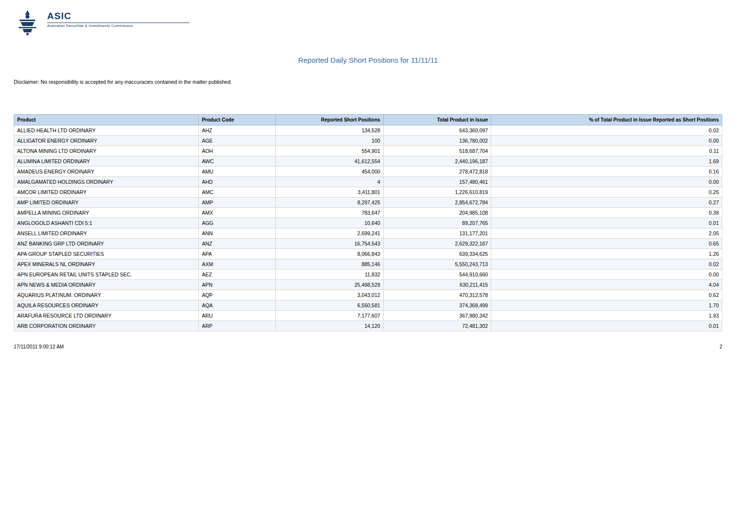ASIC
Australian Securities & Investments Commission
Reported Daily Short Positions for 11/11/11
Disclaimer: No responsibility is accepted for any inaccuracies contained in the matter published.
| Product | Product Code | Reported Short Positions | Total Product in Issue | % of Total Product in Issue Reported as Short Positions |
| --- | --- | --- | --- | --- |
| ALLIED HEALTH LTD ORDINARY | AHZ | 134,528 | 643,360,097 | 0.02 |
| ALLIGATOR ENERGY ORDINARY | AGE | 100 | 136,780,002 | 0.00 |
| ALTONA MINING LTD ORDINARY | AOH | 554,901 | 518,687,704 | 0.11 |
| ALUMINA LIMITED ORDINARY | AWC | 41,612,554 | 2,440,196,187 | 1.69 |
| AMADEUS ENERGY ORDINARY | AMU | 454,000 | 278,472,818 | 0.16 |
| AMALGAMATED HOLDINGS ORDINARY | AHD | 4 | 157,480,461 | 0.00 |
| AMCOR LIMITED ORDINARY | AMC | 3,411,801 | 1,226,610,819 | 0.25 |
| AMP LIMITED ORDINARY | AMP | 8,297,425 | 2,854,672,784 | 0.27 |
| AMPELLA MINING ORDINARY | AMX | 783,647 | 204,985,108 | 0.39 |
| ANGLOGOLD ASHANTI CDI 5:1 | AGG | 10,640 | 89,207,765 | 0.01 |
| ANSELL LIMITED ORDINARY | ANN | 2,699,241 | 131,177,201 | 2.05 |
| ANZ BANKING GRP LTD ORDINARY | ANZ | 16,754,543 | 2,629,322,167 | 0.65 |
| APA GROUP STAPLED SECURITIES | APA | 8,066,843 | 639,334,625 | 1.26 |
| APEX MINERALS NL ORDINARY | AXM | 885,146 | 5,550,243,713 | 0.02 |
| APN EUROPEAN RETAIL UNITS STAPLED SEC. | AEZ | 11,832 | 544,910,660 | 0.00 |
| APN NEWS & MEDIA ORDINARY | APN | 25,498,529 | 630,211,415 | 4.04 |
| AQUARIUS PLATINUM. ORDINARY | AQP | 3,043,012 | 470,312,578 | 0.62 |
| AQUILA RESOURCES ORDINARY | AQA | 6,550,581 | 374,368,499 | 1.70 |
| ARAFURA RESOURCE LTD ORDINARY | ARU | 7,177,607 | 367,980,342 | 1.93 |
| ARB CORPORATION ORDINARY | ARP | 14,120 | 72,481,302 | 0.01 |
17/11/2011 9:00:12 AM 2